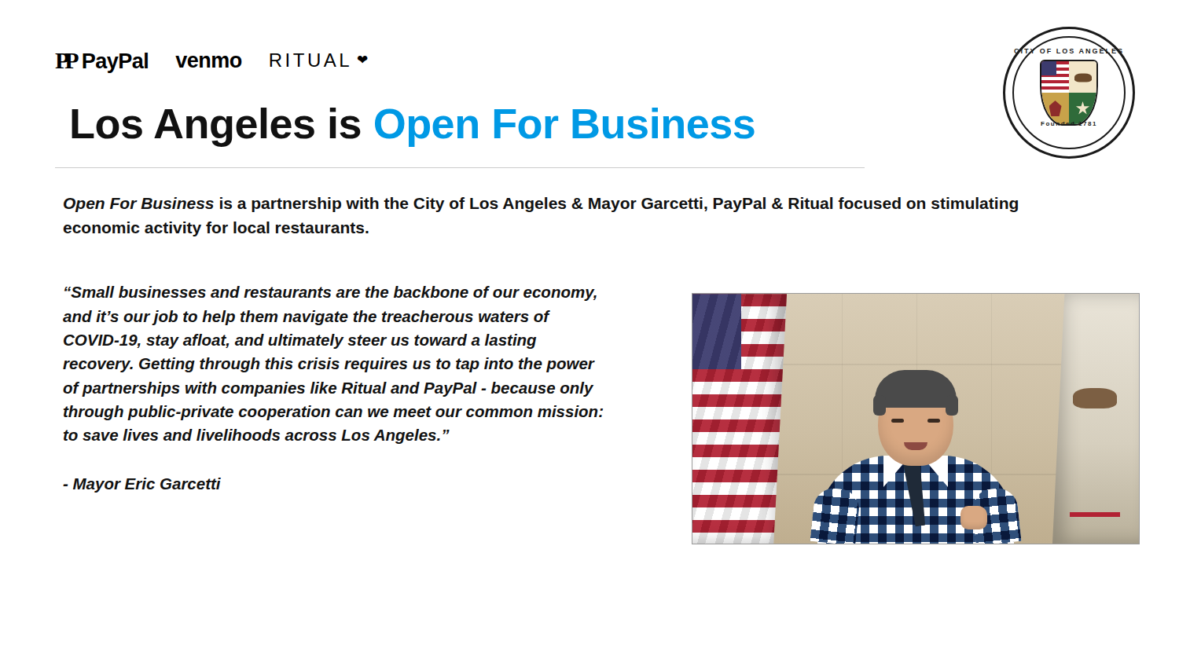City of Los Angeles
Founded 1781
PPPayPal
venmo
RITUAL❤
Los Angeles is Open For Business
Open For Business is a partnership with the City of Los Angeles & Mayor Garcetti, PayPal & Ritual focused on stimulating economic activity for local restaurants.
“Small businesses and restaurants are the backbone of our economy, and it’s our job to help them navigate the treacherous waters of COVID-19, stay afloat, and ultimately steer us toward a lasting recovery. Getting through this crisis requires us to tap into the power of partnerships with companies like Ritual and PayPal - because only through public-private cooperation can we meet our common mission: to save lives and livelihoods across Los Angeles.”
- Mayor Eric Garcetti